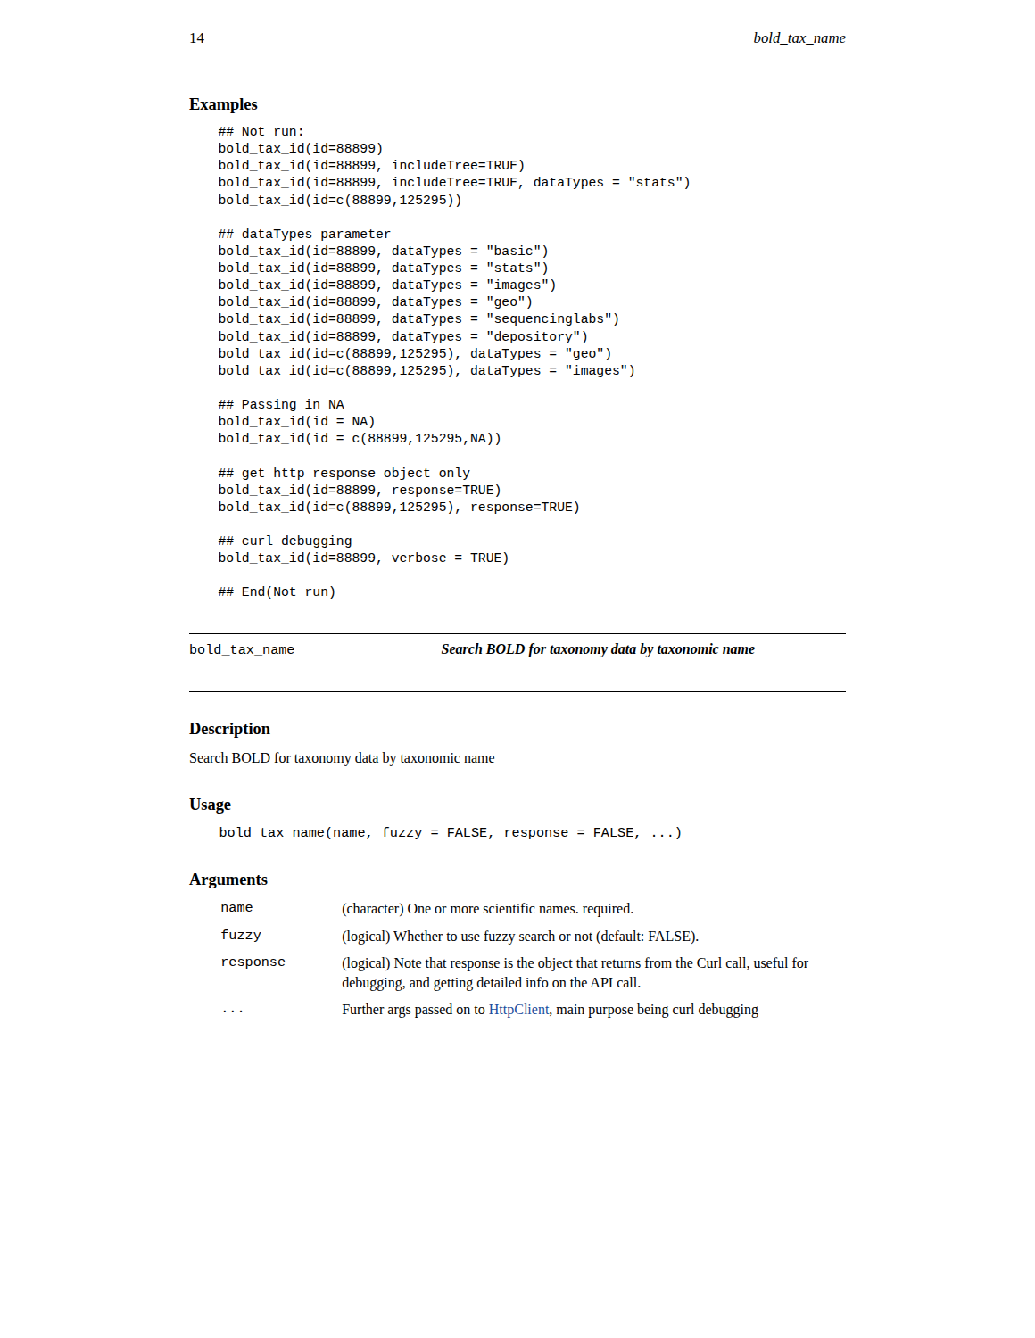14 bold_tax_name
Examples
## Not run:
bold_tax_id(id=88899)
bold_tax_id(id=88899, includeTree=TRUE)
bold_tax_id(id=88899, includeTree=TRUE, dataTypes = "stats")
bold_tax_id(id=c(88899,125295))

## dataTypes parameter
bold_tax_id(id=88899, dataTypes = "basic")
bold_tax_id(id=88899, dataTypes = "stats")
bold_tax_id(id=88899, dataTypes = "images")
bold_tax_id(id=88899, dataTypes = "geo")
bold_tax_id(id=88899, dataTypes = "sequencinglabs")
bold_tax_id(id=88899, dataTypes = "depository")
bold_tax_id(id=c(88899,125295), dataTypes = "geo")
bold_tax_id(id=c(88899,125295), dataTypes = "images")

## Passing in NA
bold_tax_id(id = NA)
bold_tax_id(id = c(88899,125295,NA))

## get http response object only
bold_tax_id(id=88899, response=TRUE)
bold_tax_id(id=c(88899,125295), response=TRUE)

## curl debugging
bold_tax_id(id=88899, verbose = TRUE)

## End(Not run)
bold_tax_name Search BOLD for taxonomy data by taxonomic name
Description
Search BOLD for taxonomy data by taxonomic name
Usage
bold_tax_name(name, fuzzy = FALSE, response = FALSE, ...)
Arguments
name
(character) One or more scientific names. required.
fuzzy
(logical) Whether to use fuzzy search or not (default: FALSE).
response
(logical) Note that response is the object that returns from the Curl call, useful for debugging, and getting detailed info on the API call.
...
Further args passed on to HttpClient, main purpose being curl debugging